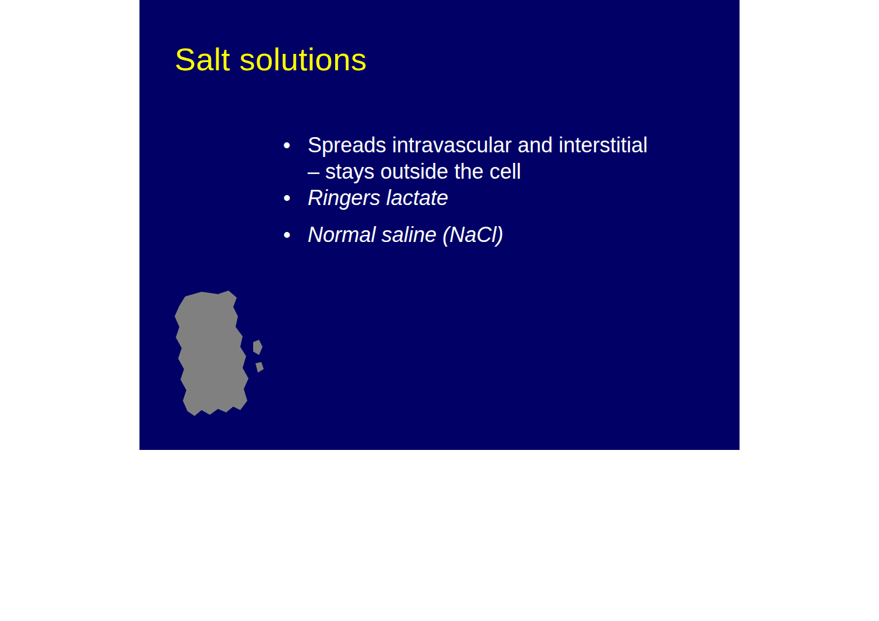Salt solutions
Spreads intravascular and interstitial – stays outside the cell
Ringers lactate
Normal saline (NaCl)